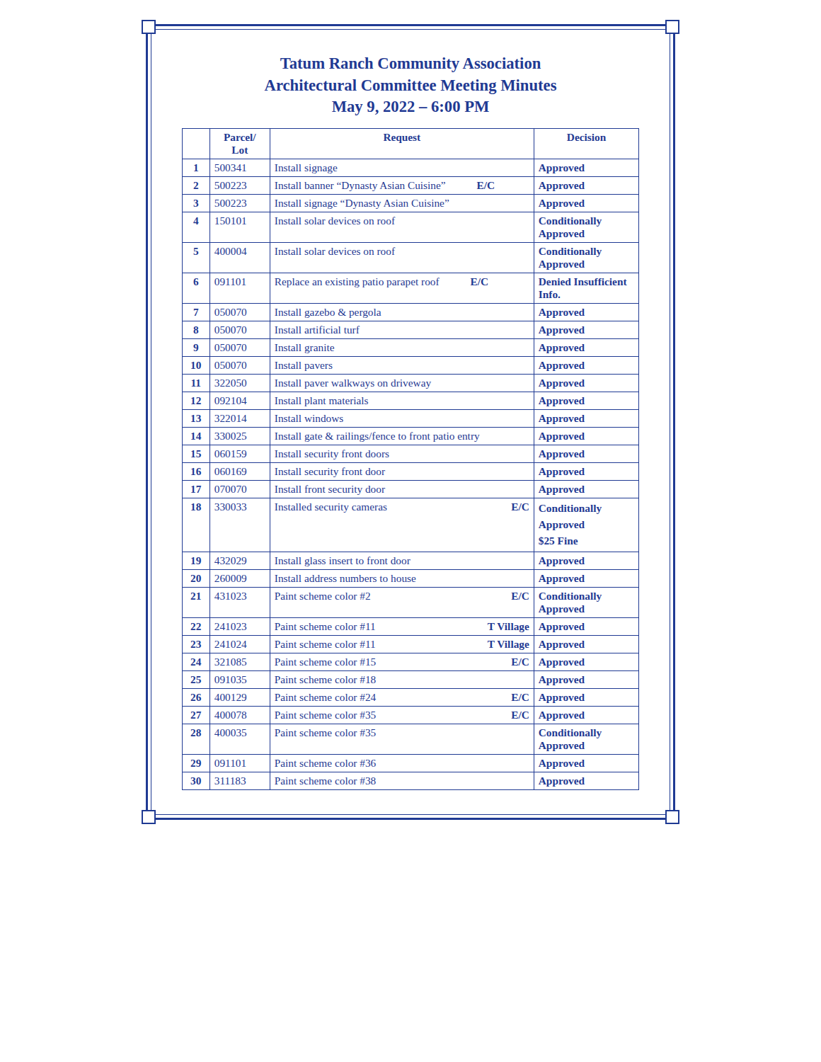Tatum Ranch Community Association
Architectural Committee Meeting Minutes
May 9, 2022 – 6:00 PM
| | Parcel/ Lot | Request | Decision |
| --- | --- | --- | --- |
| 1 | 500341 | Install signage | Approved |
| 2 | 500223 | Install banner “Dynasty Asian Cuisine” E/C | Approved |
| 3 | 500223 | Install signage “Dynasty Asian Cuisine” | Approved |
| 4 | 150101 | Install solar devices on roof | Conditionally Approved |
| 5 | 400004 | Install solar devices on roof | Conditionally Approved |
| 6 | 091101 | Replace an existing patio parapet roof E/C | Denied Insufficient Info. |
| 7 | 050070 | Install gazebo & pergola | Approved |
| 8 | 050070 | Install artificial turf | Approved |
| 9 | 050070 | Install granite | Approved |
| 10 | 050070 | Install pavers | Approved |
| 11 | 322050 | Install paver walkways on driveway | Approved |
| 12 | 092104 | Install plant materials | Approved |
| 13 | 322014 | Install windows | Approved |
| 14 | 330025 | Install gate & railings/fence to front patio entry | Approved |
| 15 | 060159 | Install security front doors | Approved |
| 16 | 060169 | Install security front door | Approved |
| 17 | 070070 | Install front security door | Approved |
| 18 | 330033 | Installed security cameras E/C | Conditionally Approved $25 Fine |
| 19 | 432029 | Install glass insert to front door | Approved |
| 20 | 260009 | Install address numbers to house | Approved |
| 21 | 431023 | Paint scheme color #2 E/C | Conditionally Approved |
| 22 | 241023 | Paint scheme color #11 T Village | Approved |
| 23 | 241024 | Paint scheme color #11 T Village | Approved |
| 24 | 321085 | Paint scheme color #15 E/C | Approved |
| 25 | 091035 | Paint scheme color #18 | Approved |
| 26 | 400129 | Paint scheme color #24 E/C | Approved |
| 27 | 400078 | Paint scheme color #35 E/C | Approved |
| 28 | 400035 | Paint scheme color #35 | Conditionally Approved |
| 29 | 091101 | Paint scheme color #36 | Approved |
| 30 | 311183 | Paint scheme color #38 | Approved |